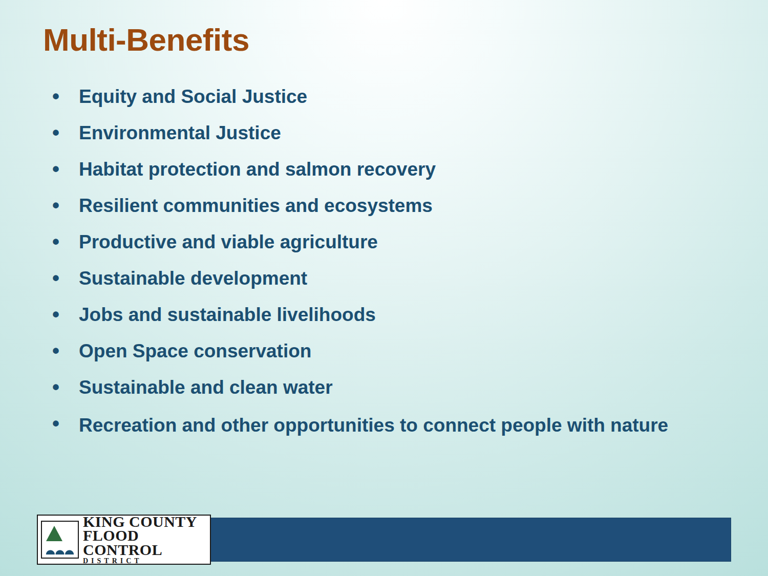Multi-Benefits
Equity and Social Justice
Environmental Justice
Habitat protection and salmon recovery
Resilient communities and ecosystems
Productive and viable agriculture
Sustainable development
Jobs and sustainable livelihoods
Open Space conservation
Sustainable and clean water
Recreation and other opportunities to connect people with nature
KING COUNTY FLOOD CONTROL DISTRICT